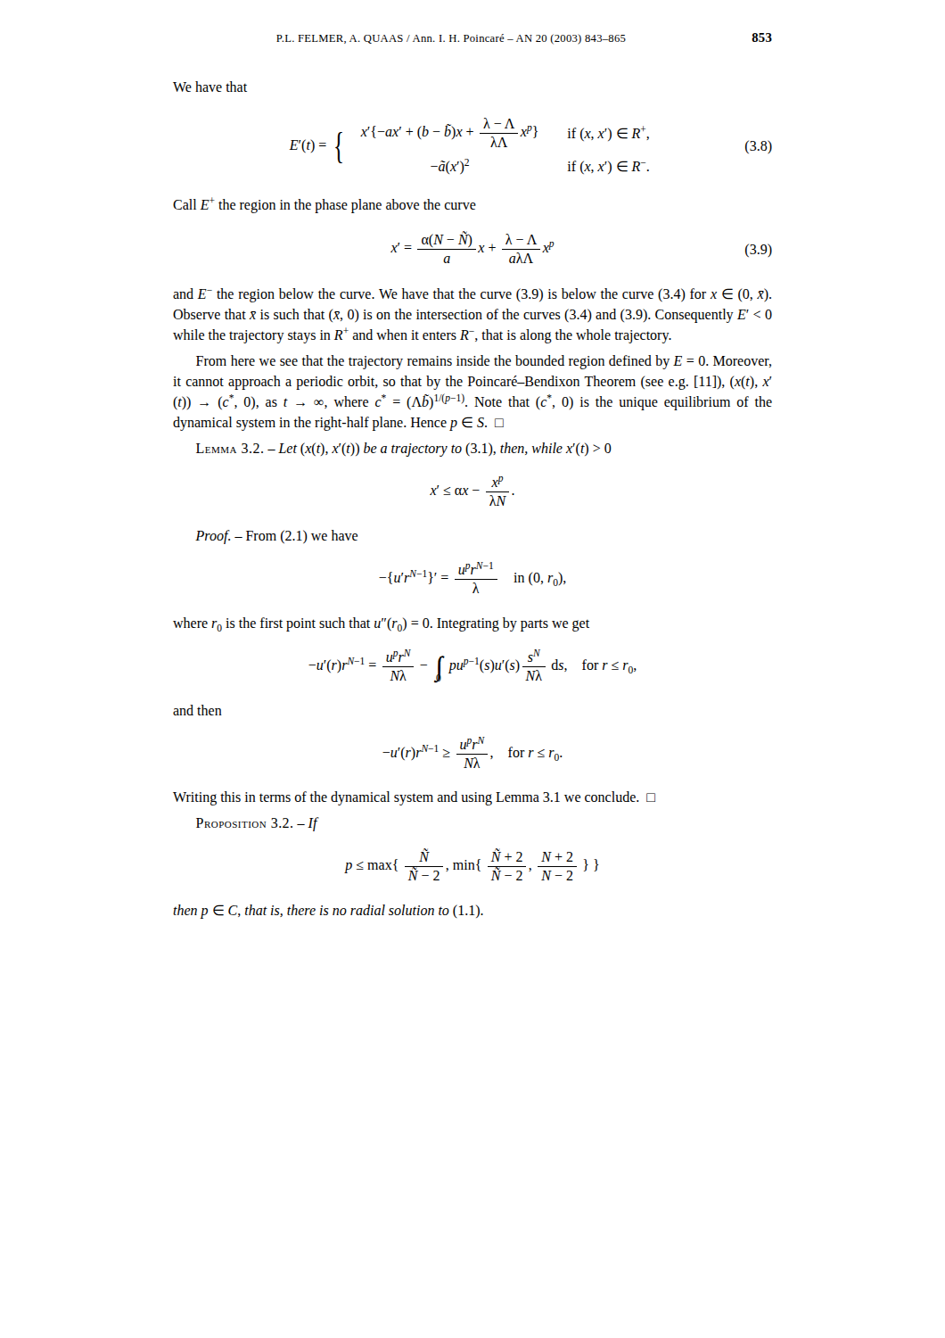P.L. FELMER, A. QUAAS / Ann. I. H. Poincaré – AN 20 (2003) 843–865 853
We have that
E′(t) = {
| x ′{− ax ′ + ( b − b̃ ) x + λ − Λ λΛ x p } | if ( x , x ′) ∈ R + , |
| − ã ( x ′) 2 | if ( x , x ′) ∈ R − . |
(3.8)
Call E+ the region in the phase plane above the curve
x′ = α(N − Ñ) a x + λ − Λ aλΛ xp (3.9)
and E− the region below the curve. We have that the curve (3.9) is below the curve (3.4) for x ∈ (0, x̄). Observe that x̄ is such that (x̄, 0) is on the intersection of the curves (3.4) and (3.9). Consequently E′ < 0 while the trajectory stays in R+ and when it enters R−, that is along the whole trajectory.
From here we see that the trajectory remains inside the bounded region defined by E = 0. Moreover, it cannot approach a periodic orbit, so that by the Poincaré–Bendixon Theorem (see e.g. [11]), (x(t), x′(t)) → (c*, 0), as t → ∞, where c* = (Λb̃)1/(p−1). Note that (c*, 0) is the unique equilibrium of the dynamical system in the right-half plane. Hence p ∈ S. □
Lemma 3.2. – Let (x(t), x′(t)) be a trajectory to (3.1), then, while x′(t) > 0
x′ ≤ αx − xp λN.
Proof. – From (2.1) we have
−{u′rN−1}′ = uprN−1 λ in (0, r0),
where r0 is the first point such that u″(r0) = 0. Integrating by parts we get
−u′(r)rN−1 = uprN Nλ − ∫0 r pup−1(s)u′(s)sN Nλ ds, for r ≤ r0,
and then
−u′(r)rN−1 ≥ uprN Nλ, for r ≤ r0.
Writing this in terms of the dynamical system and using Lemma 3.1 we conclude. □
Proposition 3.2. – If
p ≤ max{ ÑÑ − 2, min{ Ñ + 2 Ñ − 2, N + 2 N − 2 } }
then p ∈ C, that is, there is no radial solution to (1.1).